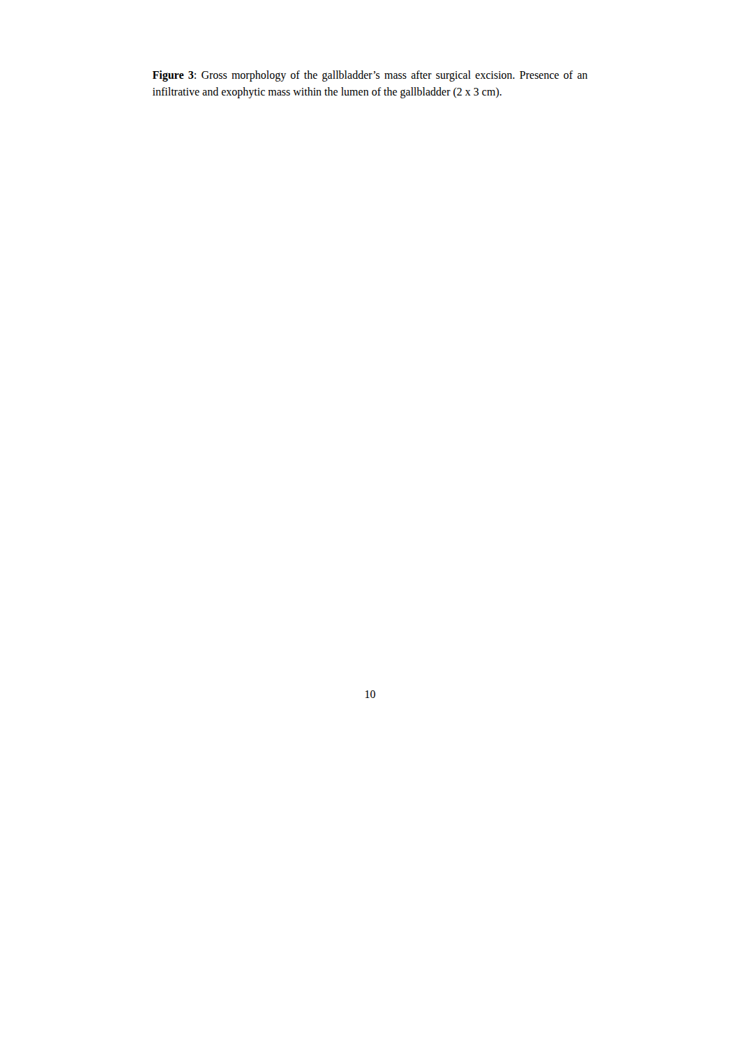Figure 3: Gross morphology of the gallbladder’s mass after surgical excision. Presence of an infiltrative and exophytic mass within the lumen of the gallbladder (2 x 3 cm).
10